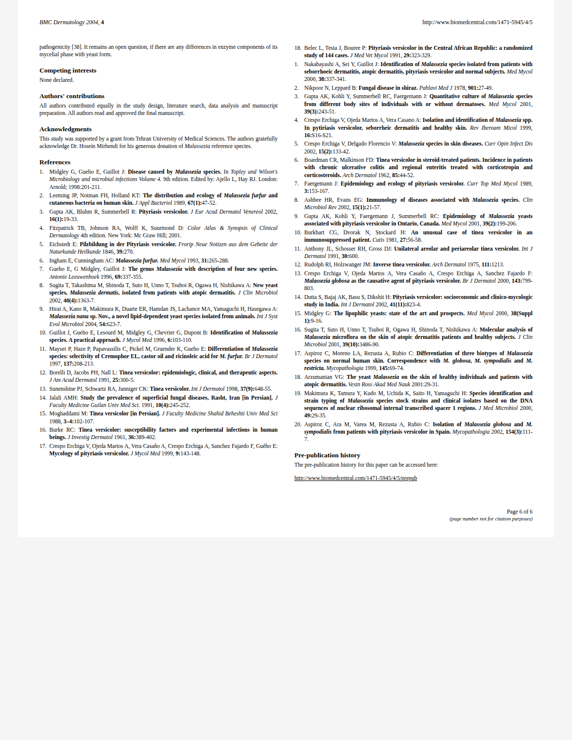BMC Dermatology 2004, 4
http://www.biomedcentral.com/1471-5945/4/5
pathogenicity [38]. It remains an open question, if there are any differences in enzyme components of its mycelial phase with yeast form.
Competing interests
None declared.
Authors' contributions
All authors contributed equally in the study design, literature search, data analysis and manuscript preparation. All authors read and approved the final manuscript.
Acknowledgments
This study was supported by a grant from Tehran University of Medical Sciences. The authors gratefully acknowledge Dr. Hosein Mirhendi for his generous donation of Malassezia reference species.
References
Midgley G, Gueho E, Guillot J: Disease caused by Malassezia species. In Topley and Wilson's Microbiology and microbial infections Volume 4. 9th edition. Edited by: Ajello L, Hay RJ. London: Arnold; 1998:201-211.
Leeming JP, Notman FH, Holland KT: The distribution and ecology of Malassezia furfur and cutaneous bacteria on human skin. J Appl Bacteriol 1989, 67(1): 47-52.
Gupta AK, Bluhm R, Summerbell R: Pityriasis versicolor. J Eur Acad Dermatol Venereol 2002, 16(1): 19-33.
Fitzpatrick TB, Johnson RA, Wolff K, Suurmond D: Color Atlas & Synopsis of Clinical Dermatology 4th edition. New York: Mc Graw Hill; 2001.
Eichstedt E: Pilzbildung in der Pityriasis versicolor. Frorip Neue Notizen aus dem Gebeite der Naturkunde Heilkunde 1846, 39: 270.
Ingham E, Cunningham AC: Malassezia furfur. Med Mycol 1993, 31: 265-288.
Gueho E, G Midgley, Guillot J: The genus Malassezia with description of four new species. Antonie Leeuwenhoek 1996, 69: 337-355.
Sugita T, Takashima M, Shinoda T, Suto H, Unno T, Tsuboi R, Ogawa H, Nishikawa A: New yeast species, Malassezia dermatis, isolated from patients with atopic dermatitis. J Clin Microbiol 2002, 40(4): 1363-7.
Hirai A, Kano R, Makimura K, Duarte ER, Hamdan JS, Lachance MA, Yamaguchi H, Hasegawa A: Malassezia nana sp. Nov., a novel lipid-dependent yeast species isolated from animals. Int J Syst Evol Microbiol 2004, 54: 623-7.
Guillot J, Gueho E, Lesourd M, Midgley G, Chevrier G, Dupont B: Identification of Malassezia species. A practical approach. J Mycol Med 1996, 6: 103-110.
Mayser P, Haze P, Papavassilis C, Pickel M, Gruender K, Gueho E: Differentiation of Malassezia species: selectivity of Cremophor EL, castor oil and ricinoleic acid for M. furfur. Br J Dermatol 1997, 137: 208-213.
Borelli D, Jacobs PH, Nall L: Tinea versicolor: epidemiologic, clinical, and therapeutic aspects. J Am Acad Dermatol 1991, 25: 300-5.
Sunenshine PJ, Schwartz RA, Janniger CK: Tinea versicolor. Int J Dermatol 1998, 37(9): 648-55.
Jalali AMH: Study the prevalence of superficial fungal diseases, Rasht, Iran [in Persian]. J Faculty Medicine Guilan Univ Med Sci. 1991, 10(4): 245-252.
Moghaddami M: Tinea versicolor [in Persian]. J Faculty Medicine Shahid Beheshti Univ Med Sci 1988, 3–4: 102-107.
Burke RC: Tinea versicolor: susceptibility factors and experimental infections in human beings. J Investig Dermatol 1961, 36: 389-402.
Crespo Erchiga V, Ojeda Martos A, Vera Casaño A, Crespo Erchiga A, Sanchez Fajardo F, Guého E: Mycology of pityriasis versicolor. J Mycol Med 1999, 9: 143-148.
Belec L, Testa J, Bouree P: Pityriasis versicolor in the Central African Republic: a randomized study of 144 cases. J Med Vet Mycol 1991, 29: 323-329.
Nakabayashi A, Sei Y, Guillot J: Identification of Malassezia species isolated from patients with seborrhoeic dermatitis, atopic dermatitis, pityriasis versicolor and normal subjects. Med Mycol 2000, 38: 337-341.
Nikpoor N, Leppard B: Fungal disease in shiraz. Pahlavi Med J 1978, 901: 27-49.
Gupta AK, Kohli Y, Summerbell RC, Faergemann J: Quantitative culture of Malassezia species from different body sites of individuals with or without dermatoses. Med Mycol 2001, 39(3): 243-51.
Crespo Erchiga V, Ojeda Martos A, Vera Casano A: Isolation and identification of Malassezia spp. In pytiriasis versicolor, seborrheic dermatitis and healthy skin. Rev Iberoam Micol 1999, 16: S16-S21.
Crespo Erchiga V, Delgado Florencio V: Malassezia species in skin diseases. Curr Opin Infect Dis 2002, 15(2): 133-42.
Boardman CR, Malkinson FD: Tinea versicolor in steroid-treated patients. Incidence in patients with chronic ulcerative colitis and regional enteritis treated with corticotropin and corticosteroids. Arch Dermatol 1962, 85: 44-52.
Faergemann J: Epidemiology and ecology of pityriasis versicolor. Curr Top Med Mycol 1989, 3: 153-167.
Ashbee HR, Evans EG: Immunology of diseases associated with Malassezia species. Clin Microbiol Rev 2002, 15(1): 21-57.
Gupta AK, Kohli Y, Faergemann J, Summerbell RC: Epidemiology of Malassezia yeasts associated with pityriasis versicolor in Ontario, Canada. Med Mycol 2001, 39(2): 199-206.
Burkhart CG, Dvorak N, Stockard H: An unusual case of tinea versicolor in an immunosuppressed patient. Cutis 1981, 27: 56-58.
Anthony JL, Schosser RH, Gross DJ: Unilateral areolar and periareolar tinea versicolor. Int J Dermatol 1991, 30: 600.
Rudolph RI, Holzwanger JM: Inverse tinea versicolor. Arch Dermatol 1975, 111: 1213.
Crespo Erchiga V, Ojeda Martos A, Vera Casaño A, Crespo Erchiga A, Sanchez Fajardo F: Malassezia globosa as the causative agent of pityriasis versicolor. Br J Dermatol 2000, 143: 799-803.
Dutta S, Bajaj AK, Basu S, Dikshit H: Pityriasis versicolor: socioeconomic and clinico-mycologic study in India. Int J Dermatol 2002, 41(11): 823-4.
Midgley G: The lipophilic yeasts: state of the art and prospects. Med Mycol 2000, 38(Suppl 1): 9-16.
Sugita T, Suto H, Unno T, Tsuboi R, Ogawa H, Shinoda T, Nishikawa A: Molecular analysis of Malassezia microflora on the skin of atopic dermatitis patients and healthy subjects. J Clin Microbiol 2001, 39(10): 3486-90.
Aspiroz C, Moreno LA, Rezusta A, Rubio C: Differentiation of three biotypes of Malassezia species on normal human skin. Correspondence with M. globosa, M. sympodialis and M. restricta. Mycopathologia 1999, 145: 69-74.
Arzumanian VG: The yeast Malassezia on the skin of healthy individuals and patients with atopic dermatitis. Vestn Ross Akad Med Nauk 2001:29-31.
Makimura K, Tamura Y, Kudo M, Uchida K, Saito H, Yamaguchi H: Species identification and strain typing of Malassezia species stock strains and clinical isolates based on the DNA sequences of nuclear ribosomal internal transcribed spacer 1 regions. J Med Microbiol 2000, 49: 29-35.
Aspiroz C, Ara M, Varea M, Rezusta A, Rubio C: Isolation of Malassezia globosa and M. sympodialis from patients with pityriasis versicolor in Spain. Mycopathologia 2002, 154(3): 111-7.
Pre-publication history
The pre-publication history for this paper can be accessed here:
http://www.biomedcentral.com/1471-5945/4/5/prepub
Page 6 of 6
(page number not for citation purposes)